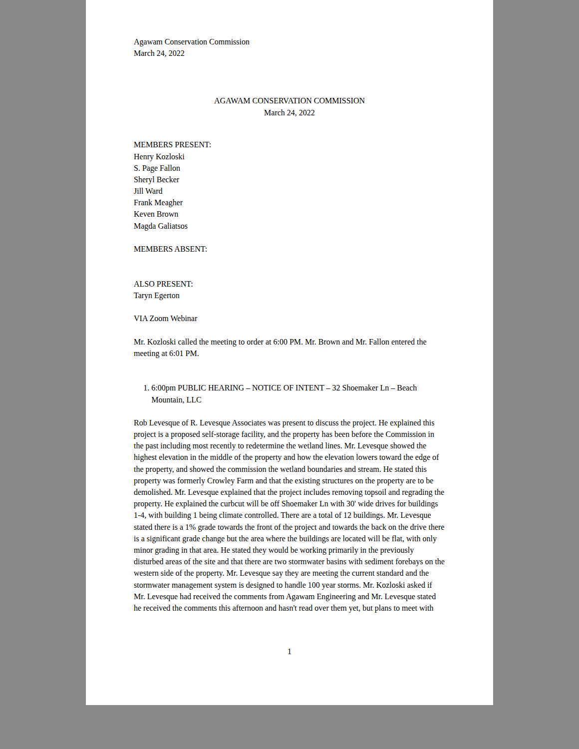Agawam Conservation Commission
March 24, 2022
AGAWAM CONSERVATION COMMISSIONMarch 24, 2022
Members Present:
Henry Kozloski
S. Page Fallon
Sheryl Becker
Jill Ward
Frank Meagher
Keven Brown
Magda Galiatsos
Members Absent:
Also Present:
Taryn Egerton
VIA Zoom Webinar
Mr. Kozloski called the meeting to order at 6:00 PM. Mr. Brown and Mr. Fallon entered the meeting at 6:01 PM.
6:00pm PUBLIC HEARING – NOTICE OF INTENT – 32 Shoemaker Ln – Beach Mountain, LLC
Rob Levesque of R. Levesque Associates was present to discuss the project. He explained this project is a proposed self-storage facility, and the property has been before the Commission in the past including most recently to redetermine the wetland lines. Mr. Levesque showed the highest elevation in the middle of the property and how the elevation lowers toward the edge of the property, and showed the commission the wetland boundaries and stream. He stated this property was formerly Crowley Farm and that the existing structures on the property are to be demolished. Mr. Levesque explained that the project includes removing topsoil and regrading the property. He explained the curbcut will be off Shoemaker Ln with 30' wide drives for buildings 1-4, with building 1 being climate controlled. There are a total of 12 buildings. Mr. Levesque stated there is a 1% grade towards the front of the project and towards the back on the drive there is a significant grade change but the area where the buildings are located will be flat, with only minor grading in that area. He stated they would be working primarily in the previously disturbed areas of the site and that there are two stormwater basins with sediment forebays on the western side of the property. Mr. Levesque say they are meeting the current standard and the stormwater management system is designed to handle 100 year storms. Mr. Kozloski asked if Mr. Levesque had received the comments from Agawam Engineering and Mr. Levesque stated he received the comments this afternoon and hasn't read over them yet, but plans to meet with
1